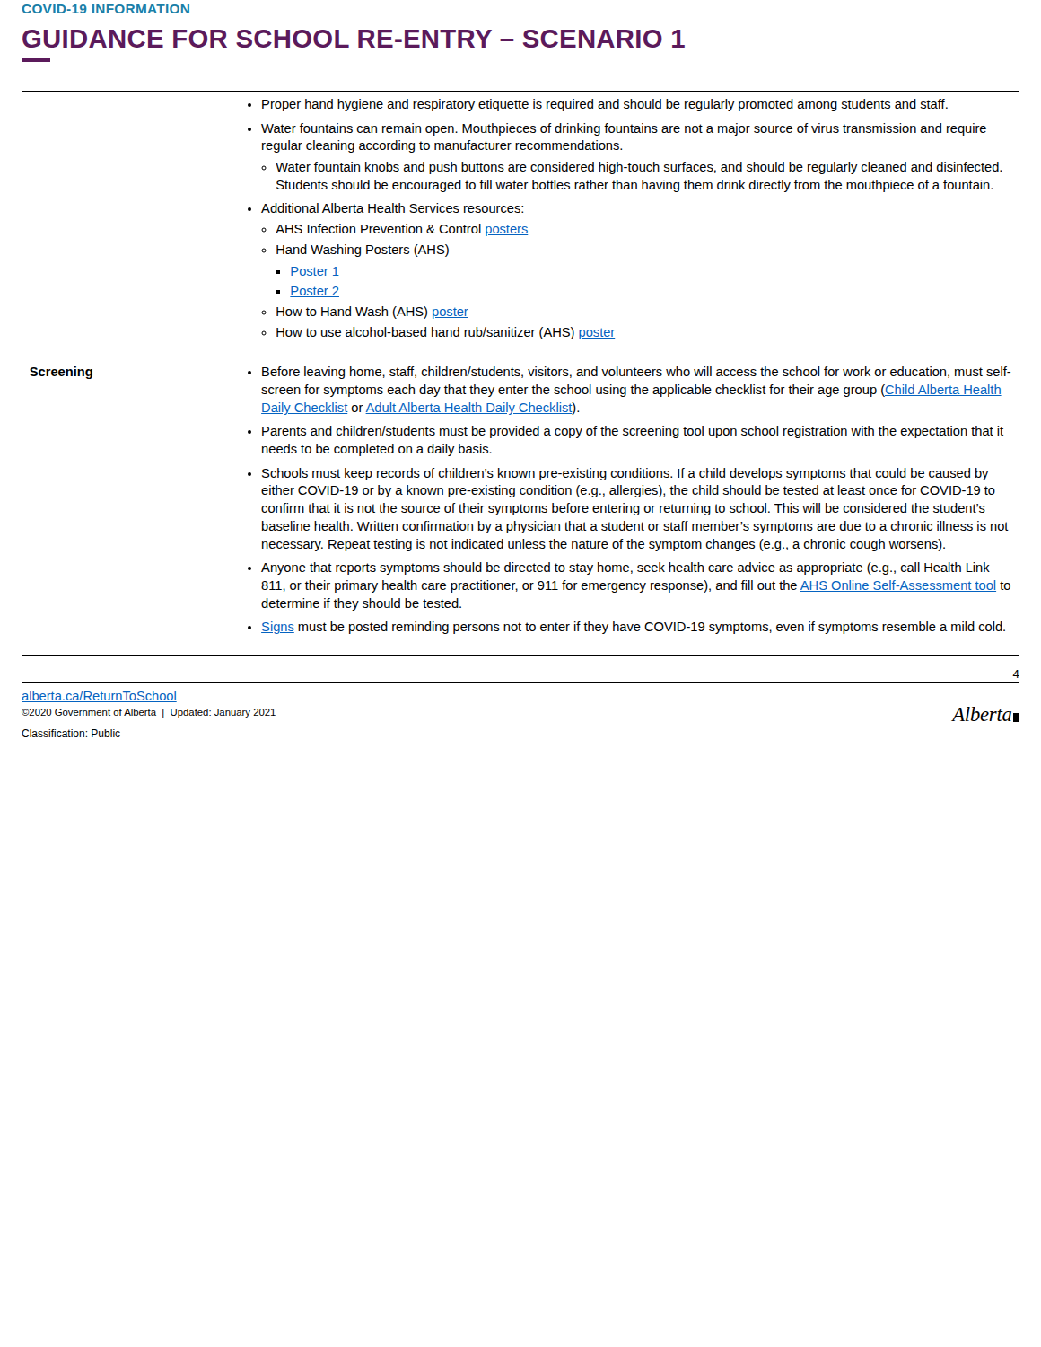COVID-19 INFORMATION
GUIDANCE FOR SCHOOL RE-ENTRY – SCENARIO 1
| | Proper hand hygiene and respiratory etiquette is required and should be regularly promoted among students and staff. Water fountains can remain open. Mouthpieces of drinking fountains are not a major source of virus transmission and require regular cleaning according to manufacturer recommendations. Water fountain knobs and push buttons are considered high-touch surfaces, and should be regularly cleaned and disinfected. Students should be encouraged to fill water bottles rather than having them drink directly from the mouthpiece of a fountain. Additional Alberta Health Services resources: AHS Infection Prevention & Control posters Hand Washing Posters (AHS) Poster 1 Poster 2 How to Hand Wash (AHS) poster How to use alcohol-based hand rub/sanitizer (AHS) poster |
| Screening | Before leaving home, staff, children/students, visitors, and volunteers who will access the school for work or education, must self-screen for symptoms each day that they enter the school using the applicable checklist for their age group ( Child Alberta Health Daily Checklist or Adult Alberta Health Daily Checklist ). Parents and children/students must be provided a copy of the screening tool upon school registration with the expectation that it needs to be completed on a daily basis. Schools must keep records of children’s known pre-existing conditions. If a child develops symptoms that could be caused by either COVID-19 or by a known pre-existing condition (e.g., allergies), the child should be tested at least once for COVID-19 to confirm that it is not the source of their symptoms before entering or returning to school. This will be considered the student’s baseline health. Written confirmation by a physician that a student or staff member’s symptoms are due to a chronic illness is not necessary. Repeat testing is not indicated unless the nature of the symptom changes (e.g., a chronic cough worsens). Anyone that reports symptoms should be directed to stay home, seek health care advice as appropriate (e.g., call Health Link 811, or their primary health care practitioner, or 911 for emergency response), and fill out the AHS Online Self-Assessment tool to determine if they should be tested. Signs must be posted reminding persons not to enter if they have COVID-19 symptoms, even if symptoms resemble a mild cold. |
4
alberta.ca/ReturnToSchool
©2020 Government of Alberta | Updated: January 2021
Alberta
Classification: Public